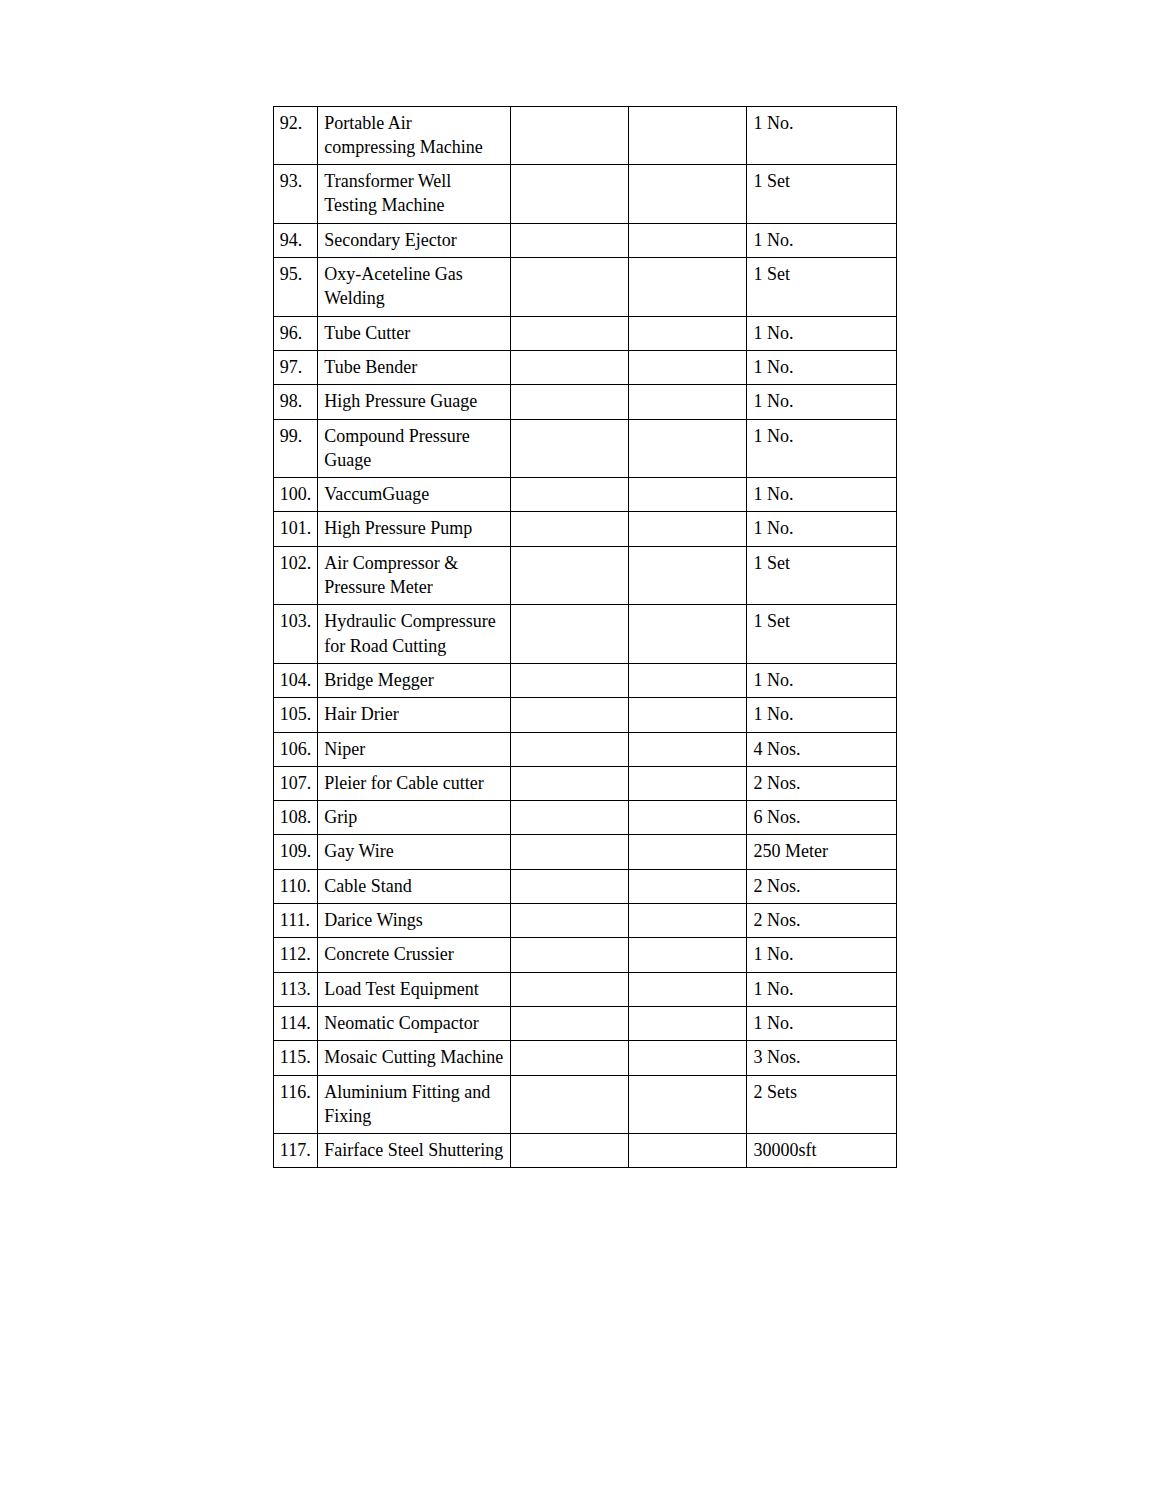| 92. | Portable Air compressing Machine | | | 1 No. |
| 93. | Transformer Well Testing Machine | | | 1 Set |
| 94. | Secondary Ejector | | | 1 No. |
| 95. | Oxy-Acetelin e Gas Welding | | | 1 Set |
| 96. | Tube Cutter | | | 1 No. |
| 97. | Tube Bender | | | 1 No. |
| 98. | High Pressure Guage | | | 1 No. |
| 99. | Compound Pressure Guage | | | 1 No. |
| 100. | VaccumGuage | | | 1 No. |
| 101. | High Pressure Pump | | | 1 No. |
| 102. | Air Compressor & Pressure Meter | | | 1 Set |
| 103. | Hydraulic Compressure for Road Cutting | | | 1 Set |
| 104. | Bridge Megger | | | 1 No. |
| 105. | Hair Drier | | | 1 No. |
| 106. | Niper | | | 4 Nos. |
| 107. | Pleier for Cable cutter | | | 2 Nos. |
| 108. | Grip | | | 6 Nos. |
| 109. | Gay Wire | | | 250 Meter |
| 110. | Cable Stand | | | 2 Nos. |
| 111. | Darice Wings | | | 2 Nos. |
| 112. | Concrete Crussier | | | 1 No. |
| 113. | Load Test Equipment | | | 1 No. |
| 114. | Neomatic Compactor | | | 1 No. |
| 115. | Mosaic Cutting Machine | | | 3 Nos. |
| 116. | Aluminium Fitting and Fixing | | | 2 Sets |
| 117. | Fairface Steel Shuttering | | | 30000sft |